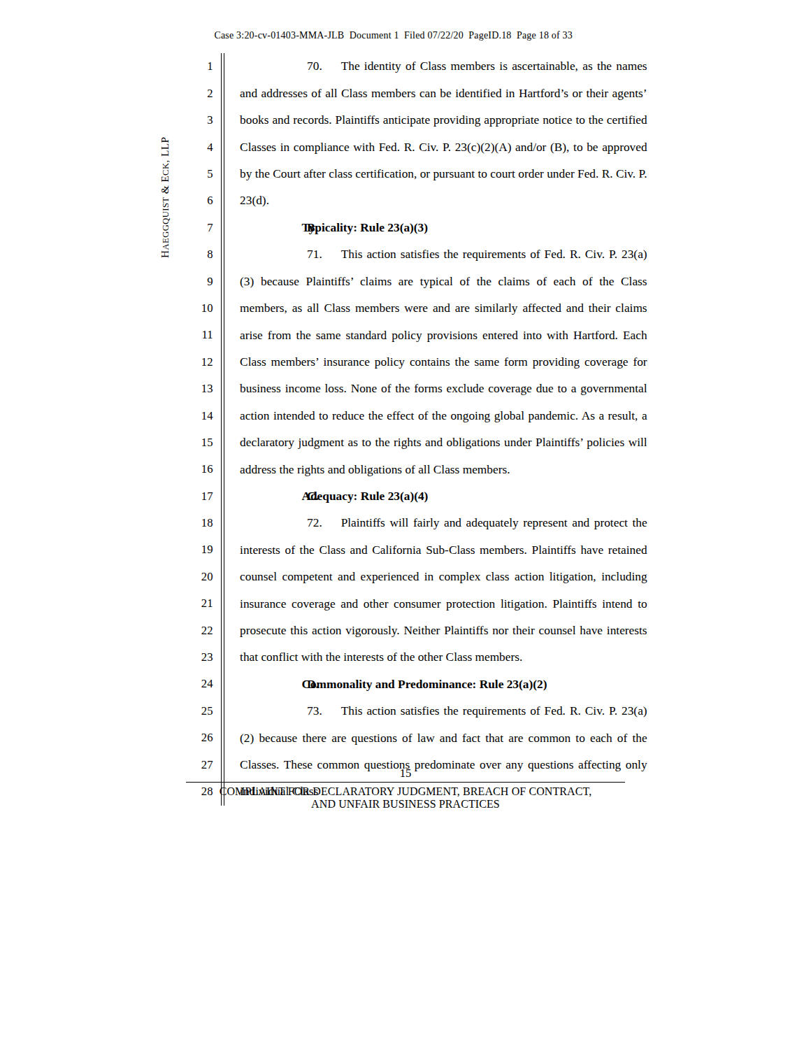Case 3:20-cv-01403-MMA-JLB Document 1 Filed 07/22/20 PageID.18 Page 18 of 33
HAEGGQUIST & ECK, LLP
1
2
3
4
5
6
7
8
9
10
11
12
13
14
15
16
17
18
19
20
21
22
23
24
25
26
27
28
70. The identity of Class members is ascertainable, as the names and addresses of all Class members can be identified in Hartford’s or their agents’ books and records. Plaintiffs anticipate providing appropriate notice to the certified Classes in compliance with Fed. R. Civ. P. 23(c)(2)(A) and/or (B), to be approved by the Court after class certification, or pursuant to court order under Fed. R. Civ. P. 23(d).
B. Typicality: Rule 23(a)(3)
71. This action satisfies the requirements of Fed. R. Civ. P. 23(a)(3) because Plaintiffs’ claims are typical of the claims of each of the Class members, as all Class members were and are similarly affected and their claims arise from the same standard policy provisions entered into with Hartford. Each Class members’ insurance policy contains the same form providing coverage for business income loss. None of the forms exclude coverage due to a governmental action intended to reduce the effect of the ongoing global pandemic. As a result, a declaratory judgment as to the rights and obligations under Plaintiffs’ policies will address the rights and obligations of all Class members.
C. Adequacy: Rule 23(a)(4)
72. Plaintiffs will fairly and adequately represent and protect the interests of the Class and California Sub-Class members. Plaintiffs have retained counsel competent and experienced in complex class action litigation, including insurance coverage and other consumer protection litigation. Plaintiffs intend to prosecute this action vigorously. Neither Plaintiffs nor their counsel have interests that conflict with the interests of the other Class members.
D. Commonality and Predominance: Rule 23(a)(2)
73. This action satisfies the requirements of Fed. R. Civ. P. 23(a)(2) because there are questions of law and fact that are common to each of the Classes. These common questions predominate over any questions affecting only individual Class
15
COMPLAINT FOR DECLARATORY JUDGMENT, BREACH OF CONTRACT,
AND UNFAIR BUSINESS PRACTICES